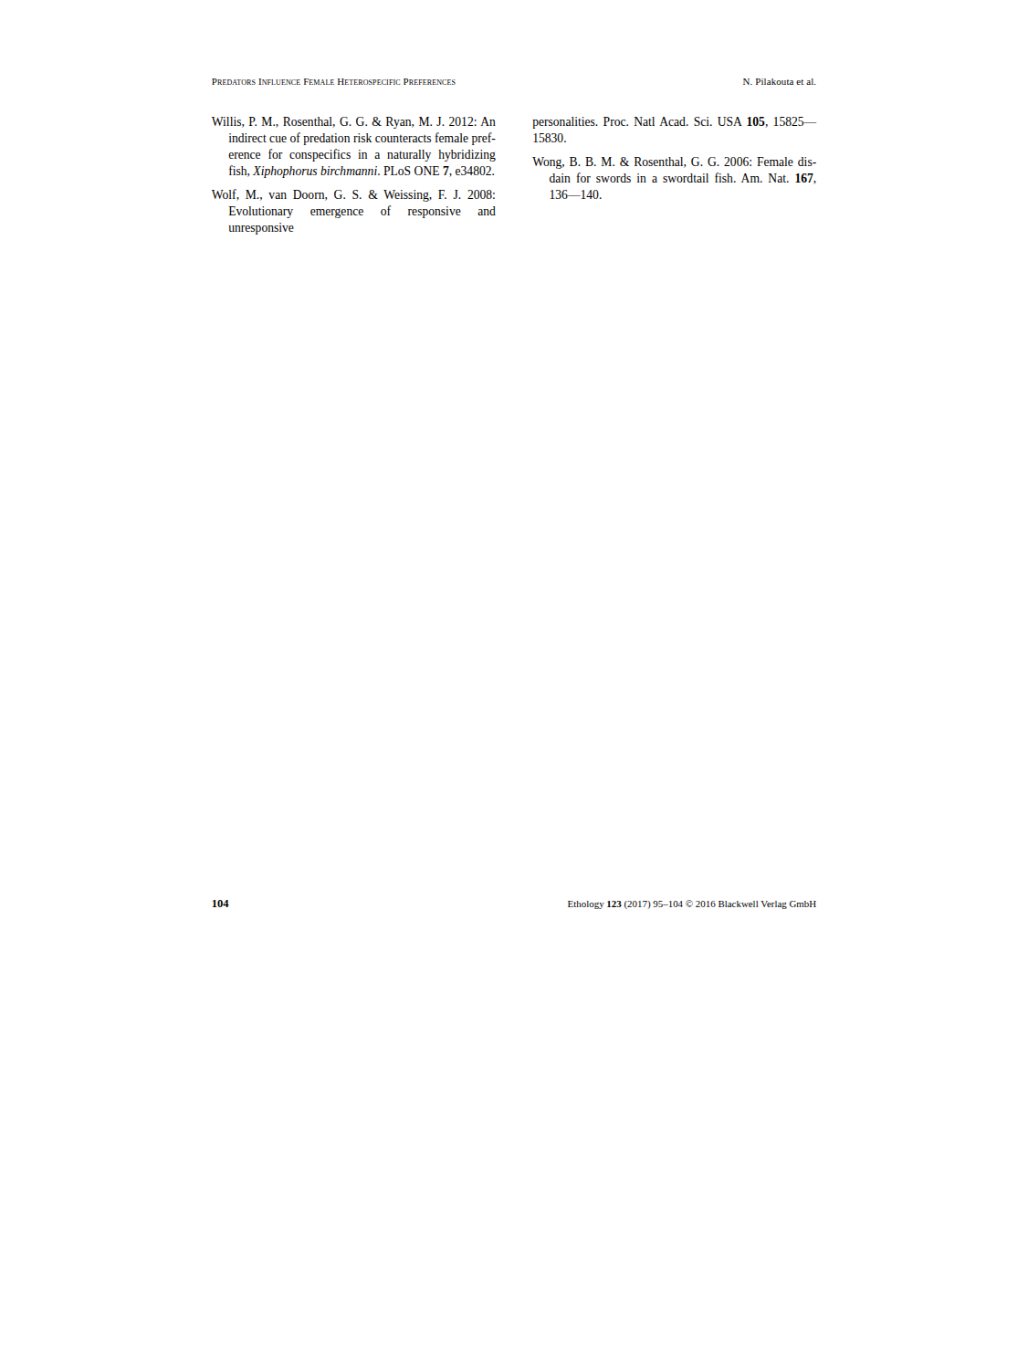Predators Influence Female Heterospecific Preferences
N. Pilakouta et al.
Willis, P. M., Rosenthal, G. G. & Ryan, M. J. 2012: An indirect cue of predation risk counteracts female preference for conspecifics in a naturally hybridizing fish, Xiphophorus birchmanni. PLoS ONE 7, e34802.
Wolf, M., van Doorn, G. S. & Weissing, F. J. 2008: Evolutionary emergence of responsive and unresponsive
personalities. Proc. Natl Acad. Sci. USA 105, 15825—15830.
Wong, B. B. M. & Rosenthal, G. G. 2006: Female disdain for swords in a swordtail fish. Am. Nat. 167, 136—140.
104
Ethology 123 (2017) 95–104 © 2016 Blackwell Verlag GmbH